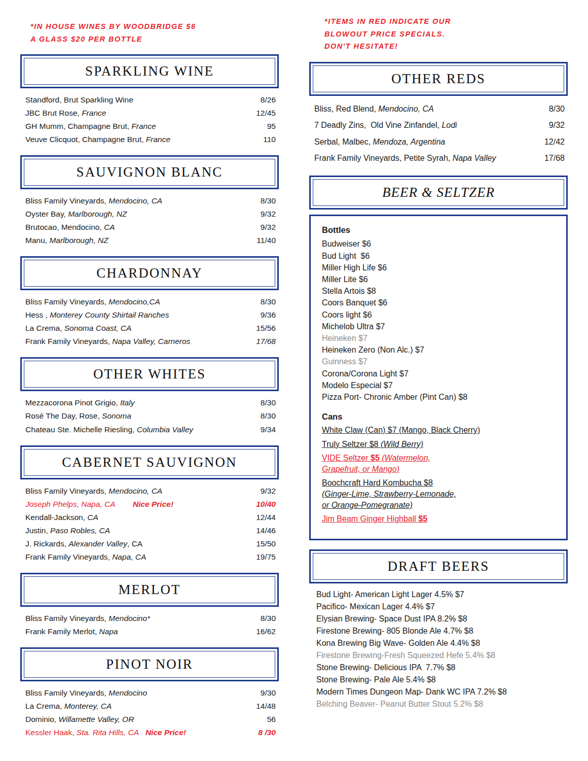*IN HOUSE WINES BY WOODBRIDGE $6
A GLASS $20 PER BOTTLE
SPARKLING WINE
Standford, Brut Sparkling Wine 8/26
JBC Brut Rose, France 12/45
GH Mumm, Champagne Brut, France 95
Veuve Clicquot, Champagne Brut, France 110
SAUVIGNON BLANC
Bliss Family Vineyards, Mendocino, CA 8/30
Oyster Bay, Marlborough, NZ 9/32
Brutocao, Mendocino, CA 9/32
Manu, Marlborough, NZ 11/40
CHARDONNAY
Bliss Family Vineyards, Mendocino,CA 8/30
Hess , Monterey County Shirtail Ranches 9/36
La Crema, Sonoma Coast, CA 15/56
Frank Family Vineyards, Napa Valley, Carneros 17/68
OTHER WHITES
Mezzacorona Pinot Grigio, Italy 8/30
Rosé The Day, Rose, Sonoma 8/30
Chateau Ste. Michelle Riesling, Columbia Valley 9/34
CABERNET SAUVIGNON
Bliss Family Vineyards, Mendocino, CA 9/32
Joseph Phelps, Napa, CA Nice Price!10/40
Kendall-Jackson, CA 12/44
Justin, Paso Robles, CA 14/46
J. Rickards, Alexander Valley, CA 15/50
Frank Family Vineyards, Napa, CA 19/75
MERLOT
Bliss Family Vineyards, Mendocino*8/30
Frank Family Merlot, Napa 16/62
PINOT NOIR
Bliss Family Vineyards, Mendocino 9/30
La Crema, Monterey, CA 14/48
Dominio, Willamette Valley, OR 56
Kessler Haak, Sta. Rita Hills, CA Nice Price!8 /30
*ITEMS IN RED INDICATE OUR
BLOWOUT PRICE SPECIALS.
DON'T HESITATE!
OTHER REDS
Bliss, Red Blend, Mendocino, CA 8/30
7 Deadly Zins, Old Vine Zinfandel, Lodi 9/32
Serbal, Malbec, Mendoza, Argentina 12/42
Frank Family Vineyards, Petite Syrah, Napa Valley 17/68
BEER & SELTZER
Bottles
Budweiser $6
Bud Light $6
Miller High Life $6
Miller Lite $6
Stella Artois $8
Coors Banquet $6
Coors light $6
Michelob Ultra $7
Heineken $7
Heineken Zero (Non Alc.) $7
Guinness $7
Corona/Corona Light $7
Modelo Especial $7
Pizza Port- Chronic Amber (Pint Can) $8
Cans
White Claw (Can) $7 (Mango, Black Cherry)
Truly Seltzer $8 (Wild Berry)
VIDE Seltzer $5 (Watermelon,
Grapefruit, or Mango)
Boochcraft Hard Kombucha $8
(Ginger-Lime, Strawberry-Lemonade,
or Orange-Pomegranate)
Jim Beam Ginger Highball $5
DRAFT BEERS
Bud Light- American Light Lager 4.5% $7
Pacifico- Mexican Lager 4.4% $7
Elysian Brewing- Space Dust IPA 8.2% $8
Firestone Brewing- 805 Blonde Ale 4.7% $8
Kona Brewing Big Wave- Golden Ale 4.4% $8
Firestone Brewing-Fresh Squeezed Hefe 5.4% $8
Stone Brewing- Delicious IPA 7.7% $8
Stone Brewing- Pale Ale 5.4% $8
Modern Times Dungeon Map- Dank WC IPA 7.2% $8
Belching Beaver- Peanut Butter Stout 5.2% $8